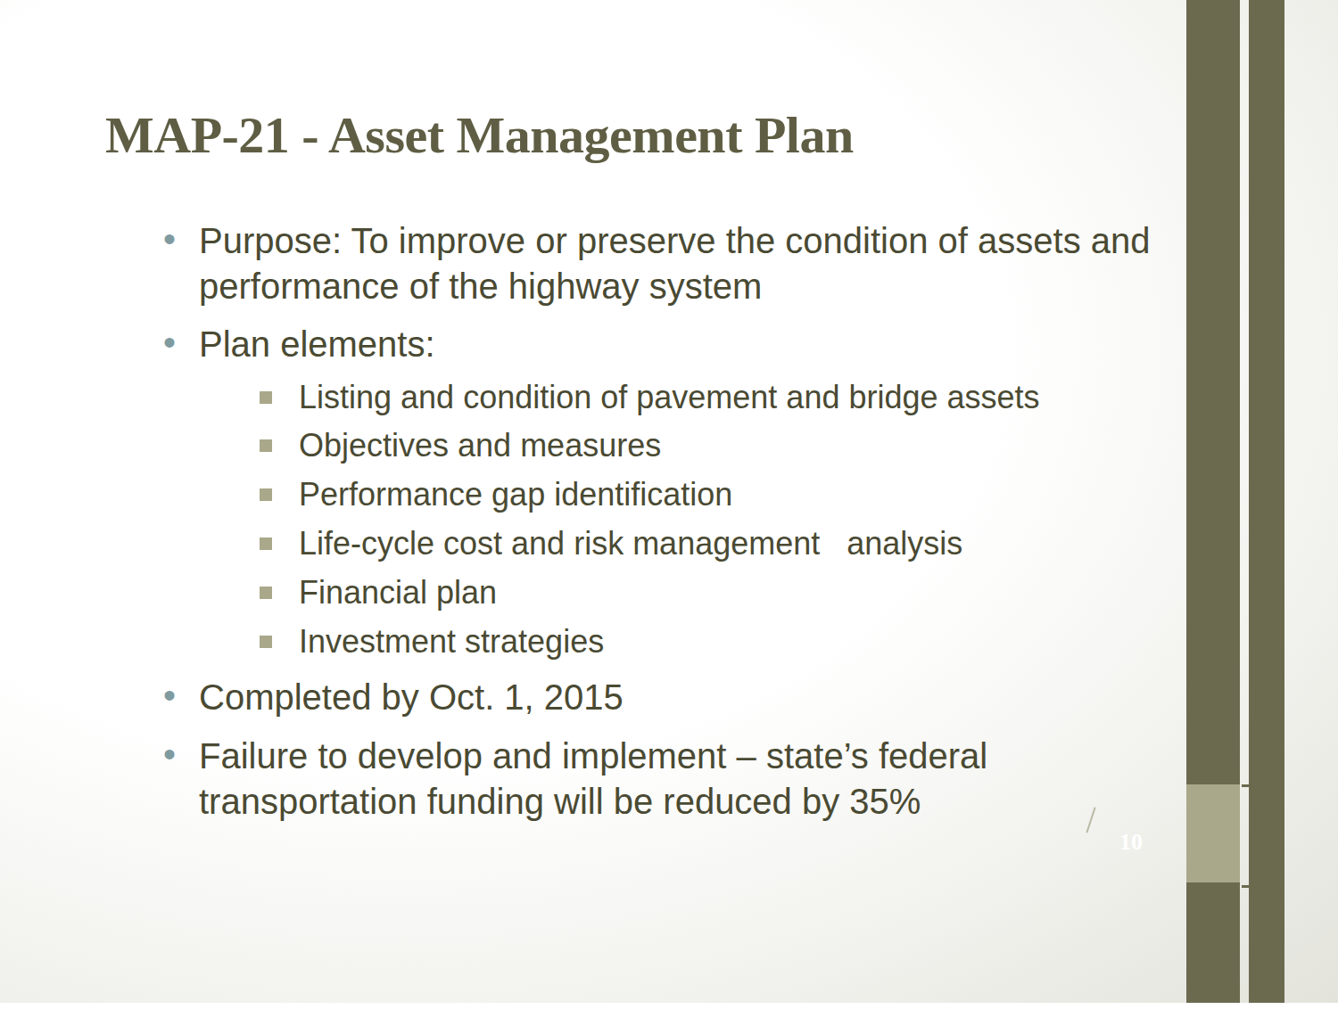MAP-21 - Asset Management Plan
Purpose: To improve or preserve the condition of assets and performance of the highway system
Plan elements:
Listing and condition of pavement and bridge assets
Objectives and measures
Performance gap identification
Life-cycle cost and risk management analysis
Financial plan
Investment strategies
Completed by Oct. 1, 2015
Failure to develop and implement – state’s federal transportation funding will be reduced by 35%
10